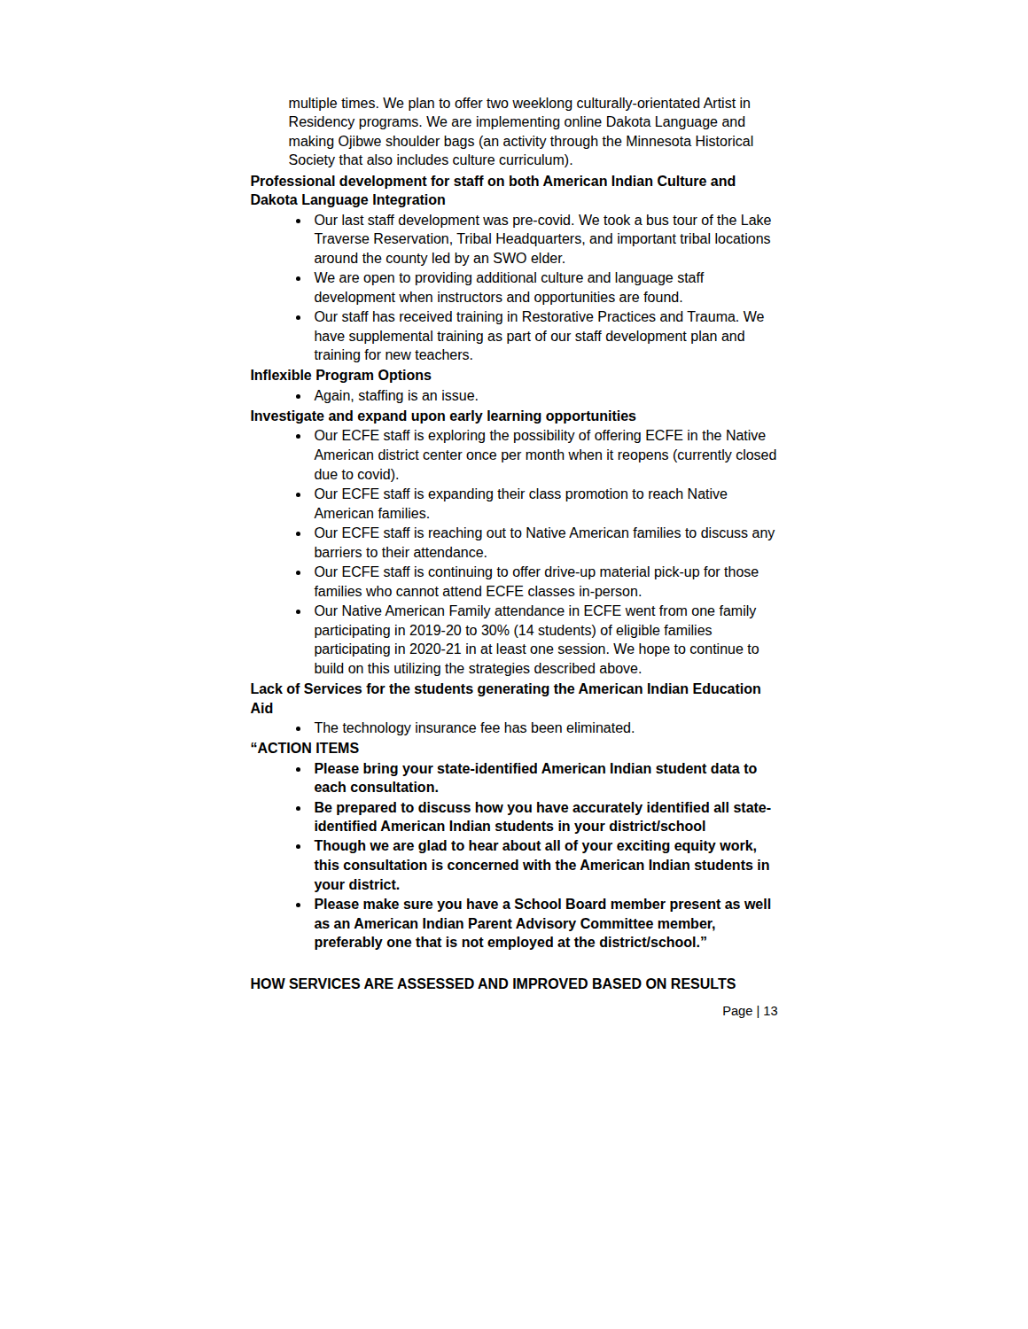multiple times. We plan to offer two weeklong culturally-orientated Artist in Residency programs. We are implementing online Dakota Language and making Ojibwe shoulder bags (an activity through the Minnesota Historical Society that also includes culture curriculum).
Professional development for staff on both American Indian Culture and Dakota Language Integration
Our last staff development was pre-covid. We took a bus tour of the Lake Traverse Reservation, Tribal Headquarters, and important tribal locations around the county led by an SWO elder.
We are open to providing additional culture and language staff development when instructors and opportunities are found.
Our staff has received training in Restorative Practices and Trauma. We have supplemental training as part of our staff development plan and training for new teachers.
Inflexible Program Options
Again, staffing is an issue.
Investigate and expand upon early learning opportunities
Our ECFE staff is exploring the possibility of offering ECFE in the Native American district center once per month when it reopens (currently closed due to covid).
Our ECFE staff is expanding their class promotion to reach Native American families.
Our ECFE staff is reaching out to Native American families to discuss any barriers to their attendance.
Our ECFE staff is continuing to offer drive-up material pick-up for those families who cannot attend ECFE classes in-person.
Our Native American Family attendance in ECFE went from one family participating in 2019-20 to 30% (14 students) of eligible families participating in 2020-21 in at least one session. We hope to continue to build on this utilizing the strategies described above.
Lack of Services for the students generating the American Indian Education Aid
The technology insurance fee has been eliminated.
“ACTION ITEMS
Please bring your state-identified American Indian student data to each consultation.
Be prepared to discuss how you have accurately identified all state-identified American Indian students in your district/school
Though we are glad to hear about all of your exciting equity work, this consultation is concerned with the American Indian students in your district.
Please make sure you have a School Board member present as well as an American Indian Parent Advisory Committee member, preferably one that is not employed at the district/school.”
HOW SERVICES ARE ASSESSED AND IMPROVED BASED ON RESULTS
Page | 13